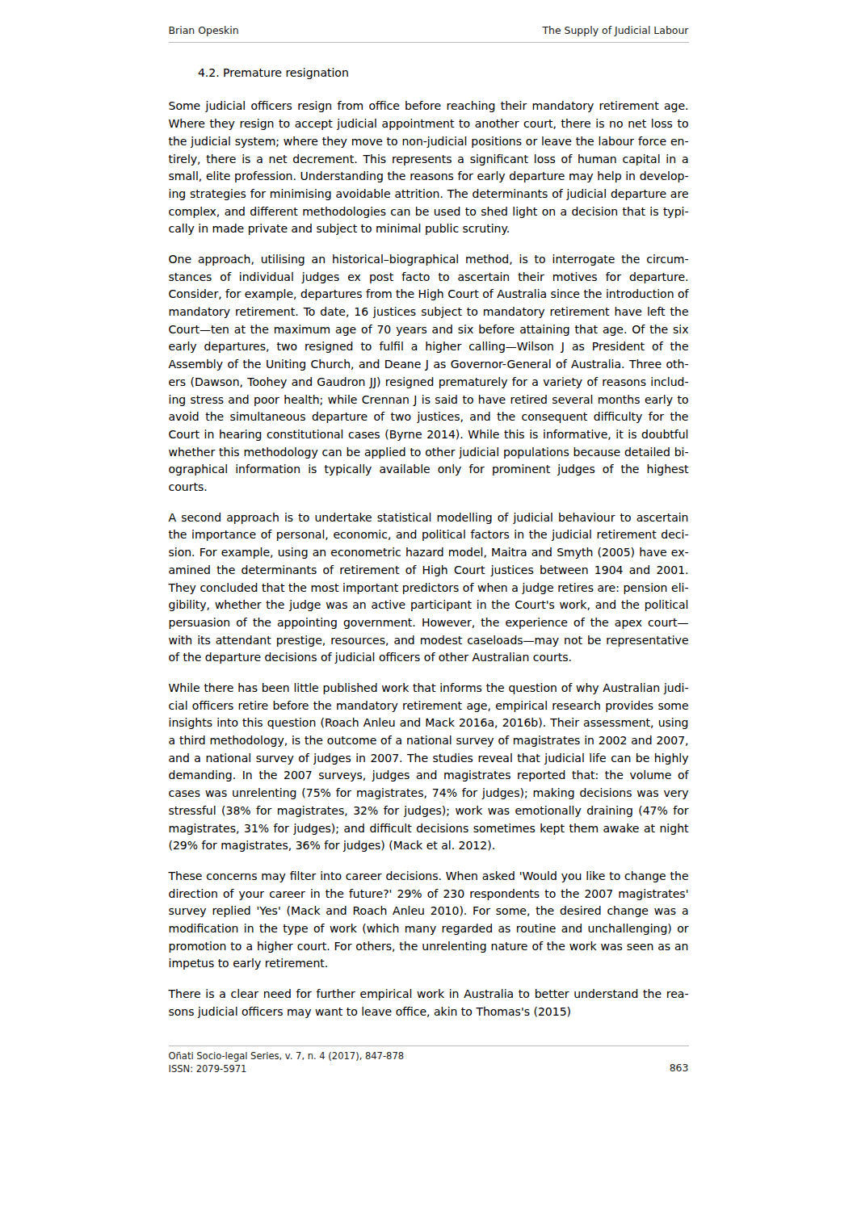Brian Opeskin
The Supply of Judicial Labour
4.2. Premature resignation
Some judicial officers resign from office before reaching their mandatory retirement age. Where they resign to accept judicial appointment to another court, there is no net loss to the judicial system; where they move to non-judicial positions or leave the labour force entirely, there is a net decrement. This represents a significant loss of human capital in a small, elite profession. Understanding the reasons for early departure may help in developing strategies for minimising avoidable attrition. The determinants of judicial departure are complex, and different methodologies can be used to shed light on a decision that is typically in made private and subject to minimal public scrutiny.
One approach, utilising an historical–biographical method, is to interrogate the circumstances of individual judges ex post facto to ascertain their motives for departure. Consider, for example, departures from the High Court of Australia since the introduction of mandatory retirement. To date, 16 justices subject to mandatory retirement have left the Court—ten at the maximum age of 70 years and six before attaining that age. Of the six early departures, two resigned to fulfil a higher calling—Wilson J as President of the Assembly of the Uniting Church, and Deane J as Governor-General of Australia. Three others (Dawson, Toohey and Gaudron JJ) resigned prematurely for a variety of reasons including stress and poor health; while Crennan J is said to have retired several months early to avoid the simultaneous departure of two justices, and the consequent difficulty for the Court in hearing constitutional cases (Byrne 2014). While this is informative, it is doubtful whether this methodology can be applied to other judicial populations because detailed biographical information is typically available only for prominent judges of the highest courts.
A second approach is to undertake statistical modelling of judicial behaviour to ascertain the importance of personal, economic, and political factors in the judicial retirement decision. For example, using an econometric hazard model, Maitra and Smyth (2005) have examined the determinants of retirement of High Court justices between 1904 and 2001. They concluded that the most important predictors of when a judge retires are: pension eligibility, whether the judge was an active participant in the Court's work, and the political persuasion of the appointing government. However, the experience of the apex court—with its attendant prestige, resources, and modest caseloads—may not be representative of the departure decisions of judicial officers of other Australian courts.
While there has been little published work that informs the question of why Australian judicial officers retire before the mandatory retirement age, empirical research provides some insights into this question (Roach Anleu and Mack 2016a, 2016b). Their assessment, using a third methodology, is the outcome of a national survey of magistrates in 2002 and 2007, and a national survey of judges in 2007. The studies reveal that judicial life can be highly demanding. In the 2007 surveys, judges and magistrates reported that: the volume of cases was unrelenting (75% for magistrates, 74% for judges); making decisions was very stressful (38% for magistrates, 32% for judges); work was emotionally draining (47% for magistrates, 31% for judges); and difficult decisions sometimes kept them awake at night (29% for magistrates, 36% for judges) (Mack et al. 2012).
These concerns may filter into career decisions. When asked 'Would you like to change the direction of your career in the future?' 29% of 230 respondents to the 2007 magistrates' survey replied 'Yes' (Mack and Roach Anleu 2010). For some, the desired change was a modification in the type of work (which many regarded as routine and unchallenging) or promotion to a higher court. For others, the unrelenting nature of the work was seen as an impetus to early retirement.
There is a clear need for further empirical work in Australia to better understand the reasons judicial officers may want to leave office, akin to Thomas's (2015)
Oñati Socio-legal Series, v. 7, n. 4 (2017), 847-878
ISSN: 2079-5971
863